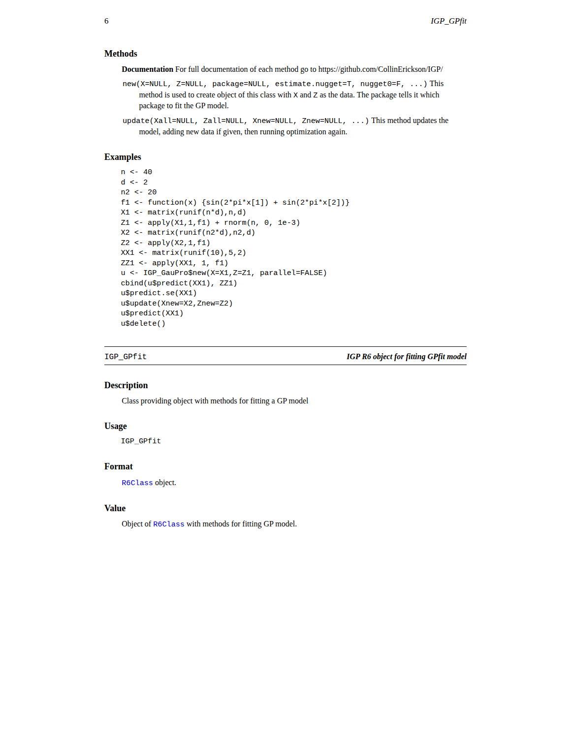6 IGP_GPfit
Methods
Documentation For full documentation of each method go to https://github.com/CollinErickson/IGP/
new(X=NULL, Z=NULL, package=NULL, estimate.nugget=T, nugget0=F, ...) This method is used to create object of this class with X and Z as the data. The package tells it which package to fit the GP model.
update(Xall=NULL, Zall=NULL, Xnew=NULL, Znew=NULL, ...) This method updates the model, adding new data if given, then running optimization again.
Examples
n <- 40
d <- 2
n2 <- 20
f1 <- function(x) {sin(2*pi*x[1]) + sin(2*pi*x[2])}
X1 <- matrix(runif(n*d),n,d)
Z1 <- apply(X1,1,f1) + rnorm(n, 0, 1e-3)
X2 <- matrix(runif(n2*d),n2,d)
Z2 <- apply(X2,1,f1)
XX1 <- matrix(runif(10),5,2)
ZZ1 <- apply(XX1, 1, f1)
u <- IGP_GauPro$new(X=X1,Z=Z1, parallel=FALSE)
cbind(u$predict(XX1), ZZ1)
u$predict.se(XX1)
u$update(Xnew=X2,Znew=Z2)
u$predict(XX1)
u$delete()
IGP_GPfit IGP R6 object for fitting GPfit model
Description
Class providing object with methods for fitting a GP model
Usage
IGP_GPfit
Format
R6Class object.
Value
Object of R6Class with methods for fitting GP model.